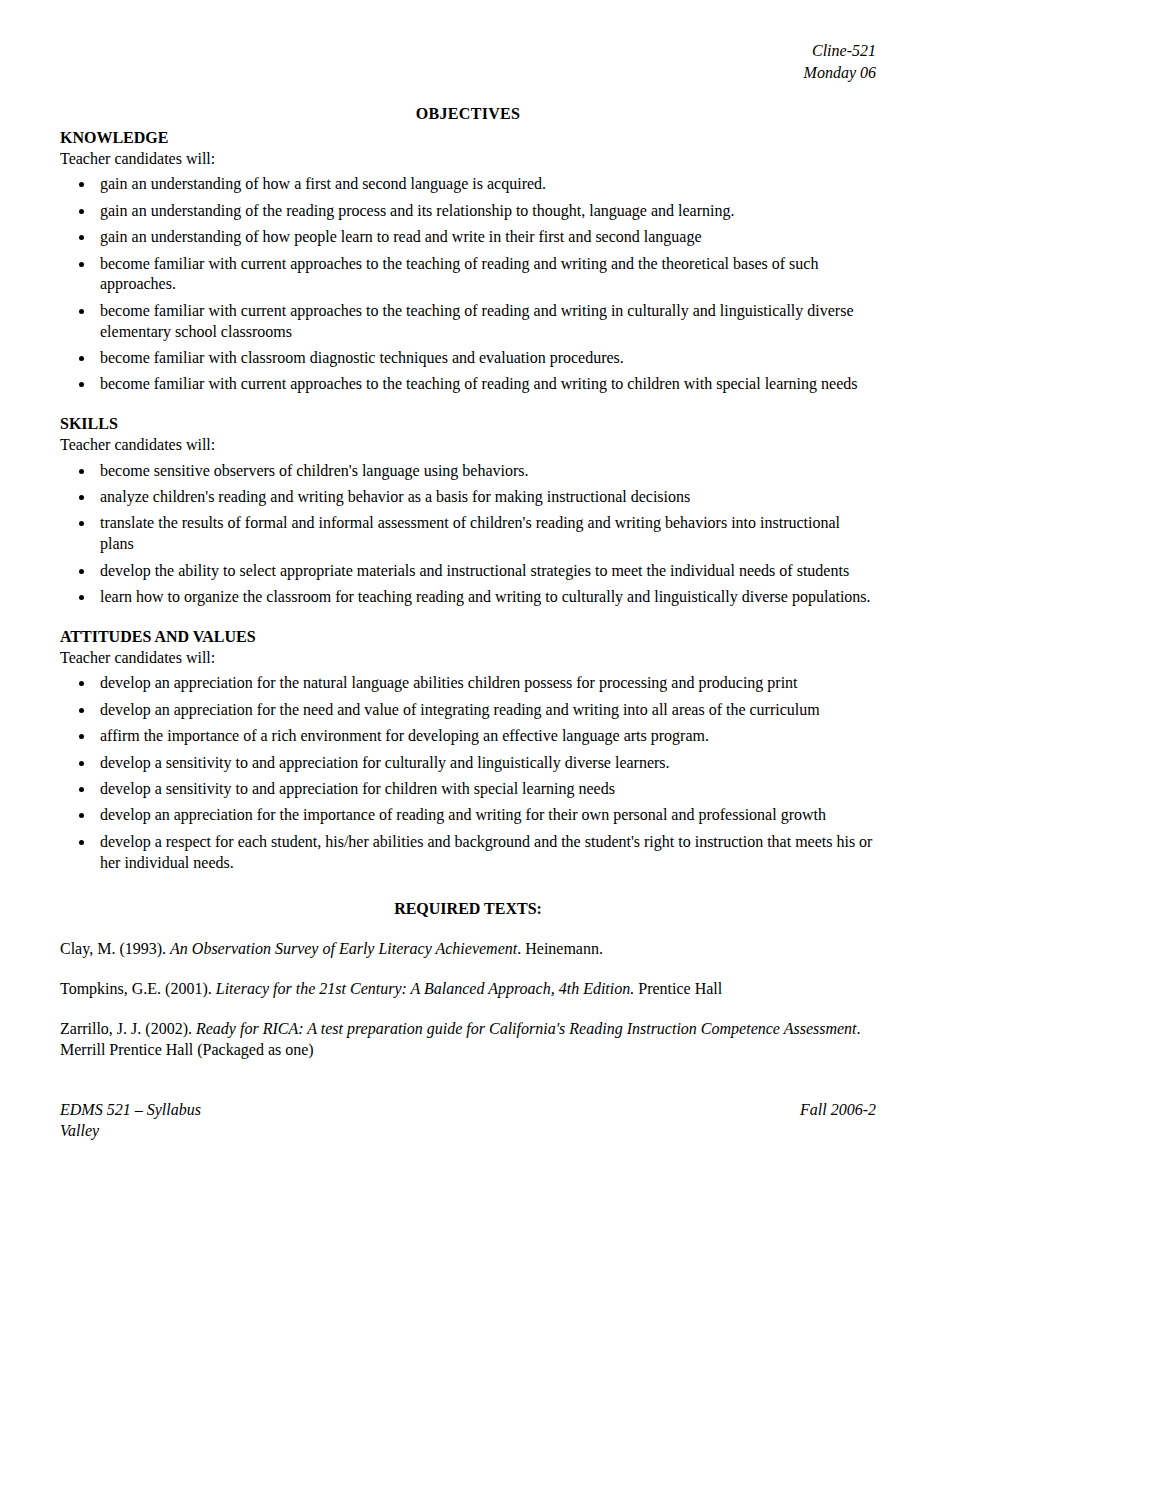Cline-521
Monday 06
OBJECTIVES
KNOWLEDGE
Teacher candidates will:
gain an understanding of how a first and second language is acquired.
gain an understanding of the reading process and its relationship to thought, language and learning.
gain an understanding of how people learn to read and write in their first and second language
become familiar with current approaches to the teaching of reading and writing and the theoretical bases of such approaches.
become familiar with current approaches to the teaching of reading and writing in culturally and linguistically diverse elementary school classrooms
become familiar with classroom diagnostic techniques and evaluation procedures.
become familiar with current approaches to the teaching of reading and writing to children with special learning needs
SKILLS
Teacher candidates will:
become sensitive observers of children's language using behaviors.
analyze children's reading and writing behavior as a basis for making instructional decisions
translate the results of formal and informal assessment of children's reading and writing behaviors into instructional plans
develop the ability to select appropriate materials and instructional strategies to meet the individual needs of students
learn how to organize the classroom for teaching reading and writing to culturally and linguistically diverse populations.
ATTITUDES AND VALUES
Teacher candidates will:
develop an appreciation for the natural language abilities children possess for processing and producing print
develop an appreciation for the need and value of integrating reading and writing into all areas of the curriculum
affirm the importance of a rich environment for developing an effective language arts program.
develop a sensitivity to and appreciation for culturally and linguistically diverse learners.
develop a sensitivity to and appreciation for children with special learning needs
develop an appreciation for the importance of reading and writing for their own personal and professional growth
develop a respect for each student, his/her abilities and background and the student's right to instruction that meets his or her individual needs.
REQUIRED TEXTS:
Clay, M. (1993). An Observation Survey of Early Literacy Achievement. Heinemann.
Tompkins, G.E. (2001). Literacy for the 21st Century: A Balanced Approach, 4th Edition. Prentice Hall
Zarrillo, J. J. (2002). Ready for RICA: A test preparation guide for California's Reading Instruction Competence Assessment. Merrill Prentice Hall (Packaged as one)
EDMS 521 – Syllabus
Valley
Fall 2006-2